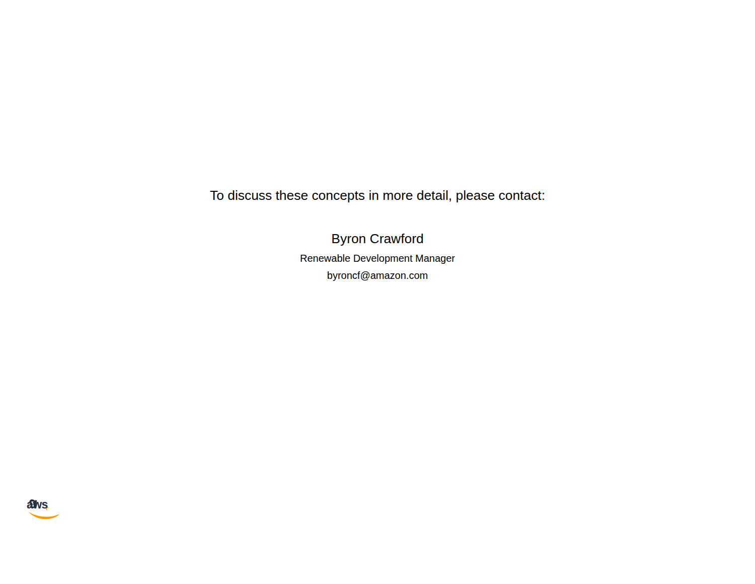To discuss these concepts in more detail, please contact:
Byron Crawford
Renewable Development Manager
byroncf@amazon.com
aws aws